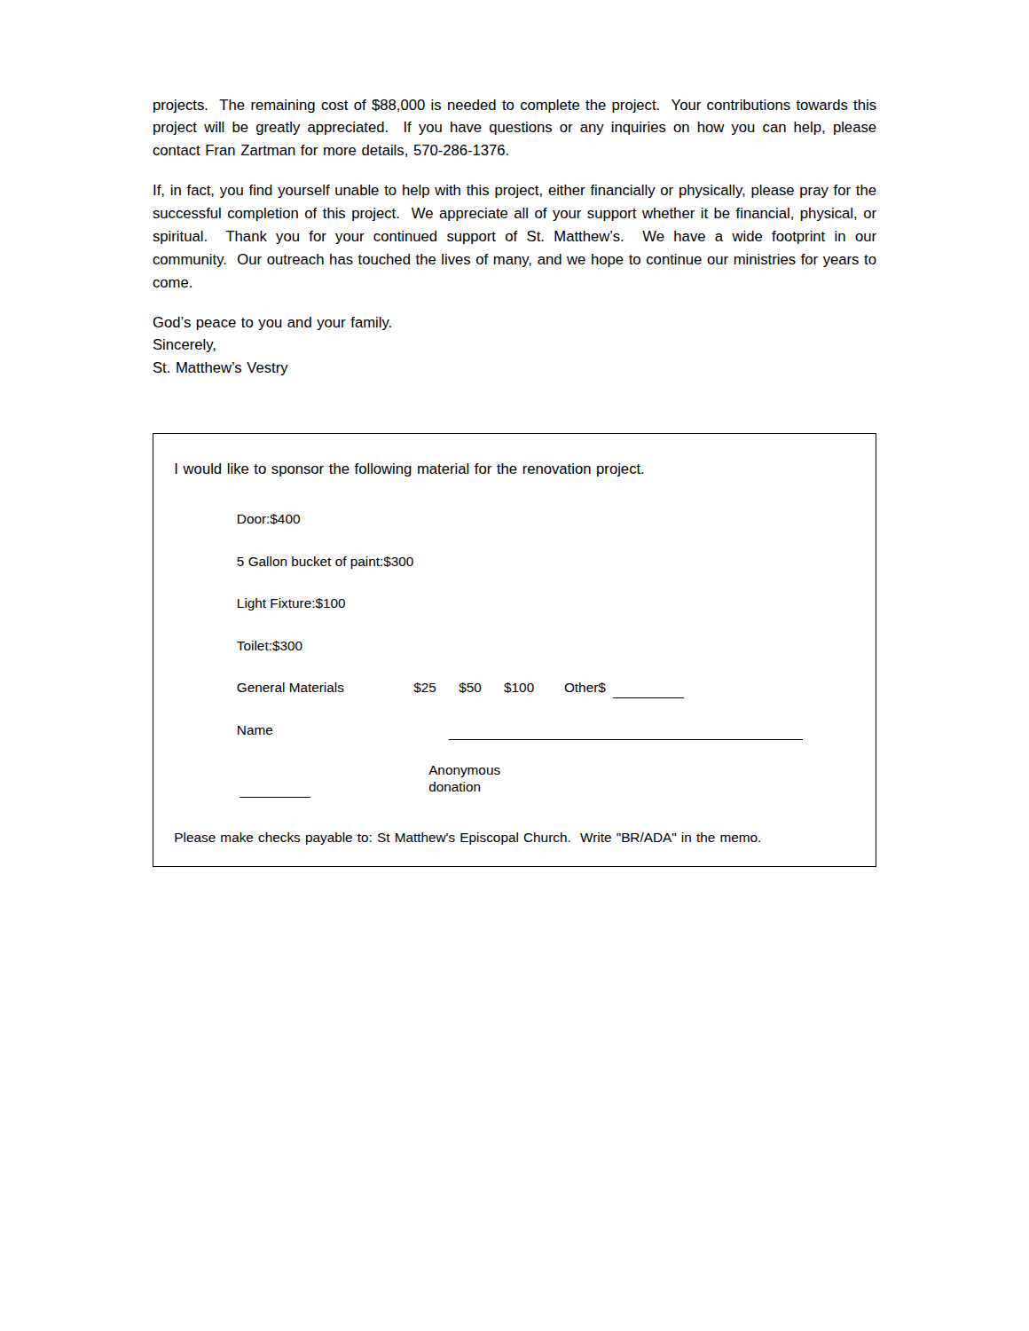projects. The remaining cost of $88,000 is needed to complete the project. Your contributions towards this project will be greatly appreciated. If you have questions or any inquiries on how you can help, please contact Fran Zartman for more details, 570-286-1376.
If, in fact, you find yourself unable to help with this project, either financially or physically, please pray for the successful completion of this project. We appreciate all of your support whether it be financial, physical, or spiritual. Thank you for your continued support of St. Matthew’s. We have a wide footprint in our community. Our outreach has touched the lives of many, and we hope to continue our ministries for years to come.
God’s peace to you and your family.
Sincerely,
St. Matthew’s Vestry
I would like to sponsor the following material for the renovation project.
| Door:$400 | | | | |
| 5 Gallon bucket of paint:$300 | | | | |
| Light Fixture:$100 | | | | |
| Toilet:$300 | | | | |
| General Materials | $25 | $50 | $100 | Other$ |
| Name | |
| | Anonymous donation |
Please make checks payable to: St Matthew's Episcopal Church. Write "BR/ADA" in the memo.